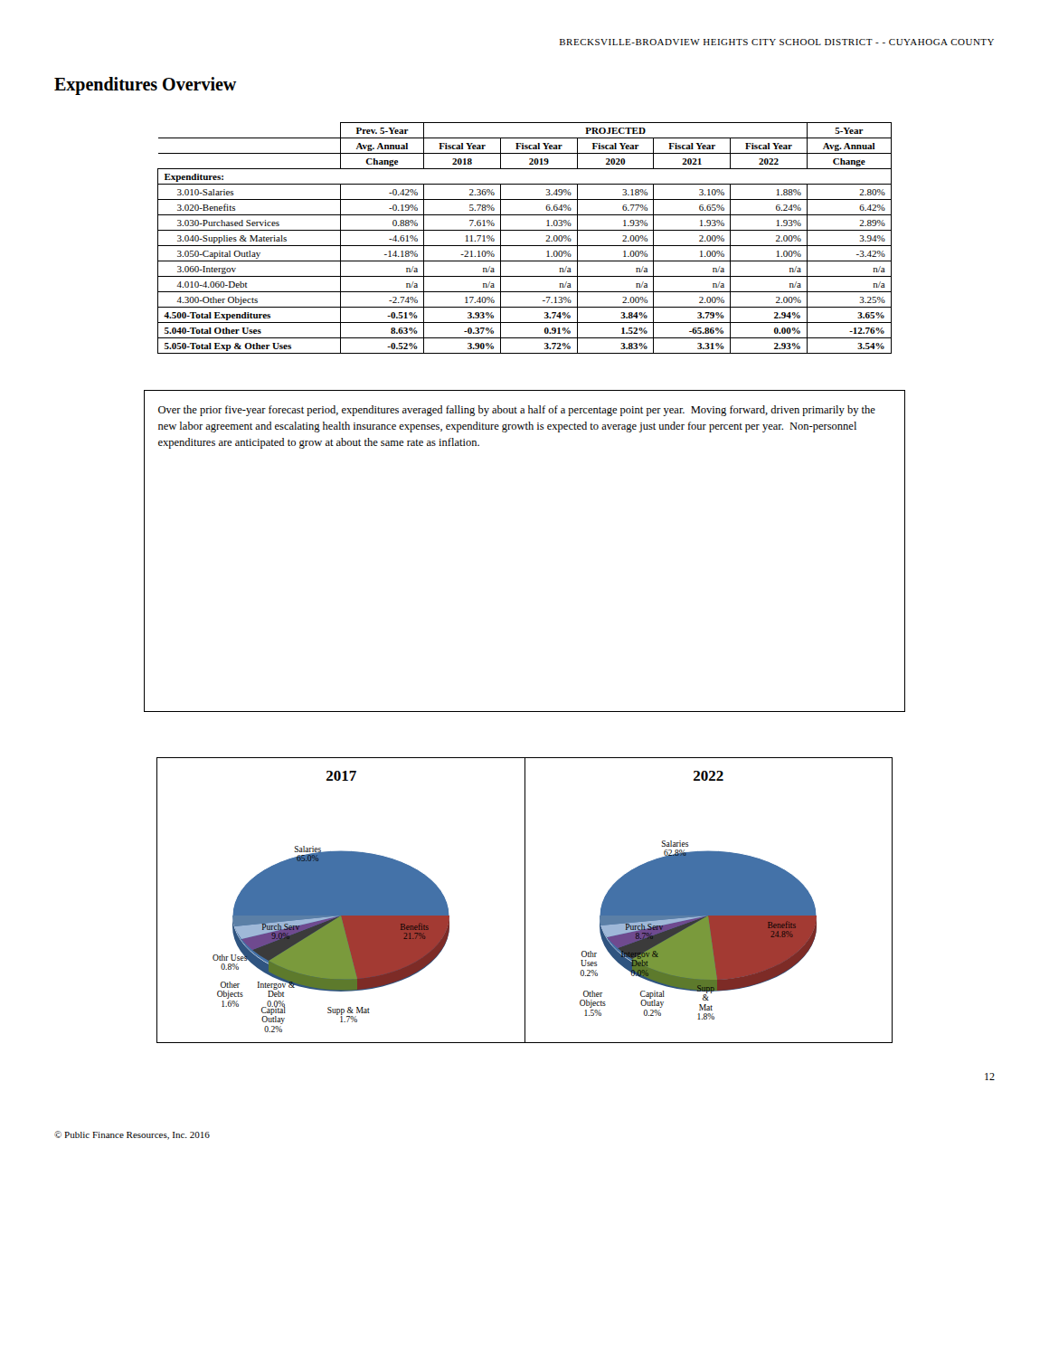BRECKSVILLE-BROADVIEW HEIGHTS CITY SCHOOL DISTRICT - - CUYAHOGA COUNTY
Expenditures Overview
| | Prev. 5-Year | PROJECTED | 5-Year |
| | Avg. Annual | Fiscal Year | Fiscal Year | Fiscal Year | Fiscal Year | Fiscal Year | Avg. Annual |
| | Change | 2018 | 2019 | 2020 | 2021 | 2022 | Change |
| Expenditures: |
| 3.010-Salaries | -0.42% | 2.36% | 3.49% | 3.18% | 3.10% | 1.88% | 2.80% |
| 3.020-Benefits | -0.19% | 5.78% | 6.64% | 6.77% | 6.65% | 6.24% | 6.42% |
| 3.030-Purchased Services | 0.88% | 7.61% | 1.03% | 1.93% | 1.93% | 1.93% | 2.89% |
| 3.040-Supplies & Materials | -4.61% | 11.71% | 2.00% | 2.00% | 2.00% | 2.00% | 3.94% |
| 3.050-Capital Outlay | -14.18% | -21.10% | 1.00% | 1.00% | 1.00% | 1.00% | -3.42% |
| 3.060-Intergov | n/a | n/a | n/a | n/a | n/a | n/a | n/a |
| 4.010-4.060-Debt | n/a | n/a | n/a | n/a | n/a | n/a | n/a |
| 4.300-Other Objects | -2.74% | 17.40% | -7.13% | 2.00% | 2.00% | 2.00% | 3.25% |
| 4.500-Total Expenditures | -0.51% | 3.93% | 3.74% | 3.84% | 3.79% | 2.94% | 3.65% |
| 5.040-Total Other Uses | 8.63% | -0.37% | 0.91% | 1.52% | -65.86% | 0.00% | -12.76% |
| 5.050-Total Exp & Other Uses | -0.52% | 3.90% | 3.72% | 3.83% | 3.31% | 2.93% | 3.54% |
Over the prior five-year forecast period, expenditures averaged falling by about a half of a percentage point per year. Moving forward, driven primarily by the new labor agreement and escalating health insurance expenses, expenditure growth is expected to average just under four percent per year. Non-personnel expenditures are anticipated to grow at about the same rate as inflation.
2017
Salaries
65.0%
Benefits
21.7%
Purch Serv
9.0%
Othr Uses
0.8%
Other
Objects
1.6%
Intergov &
Debt
0.0%
Capital
Outlay
0.2%
Supp & Mat
1.7%
2022
Salaries
62.8%
Benefits
24.8%
Purch Serv
8.7%
Othr
Uses
0.2%
Intergov &
Debt
0.0%
Other
Objects
1.5%
Capital
Outlay
0.2%
Supp
&
Mat
1.8%
12
© Public Finance Resources, Inc. 2016